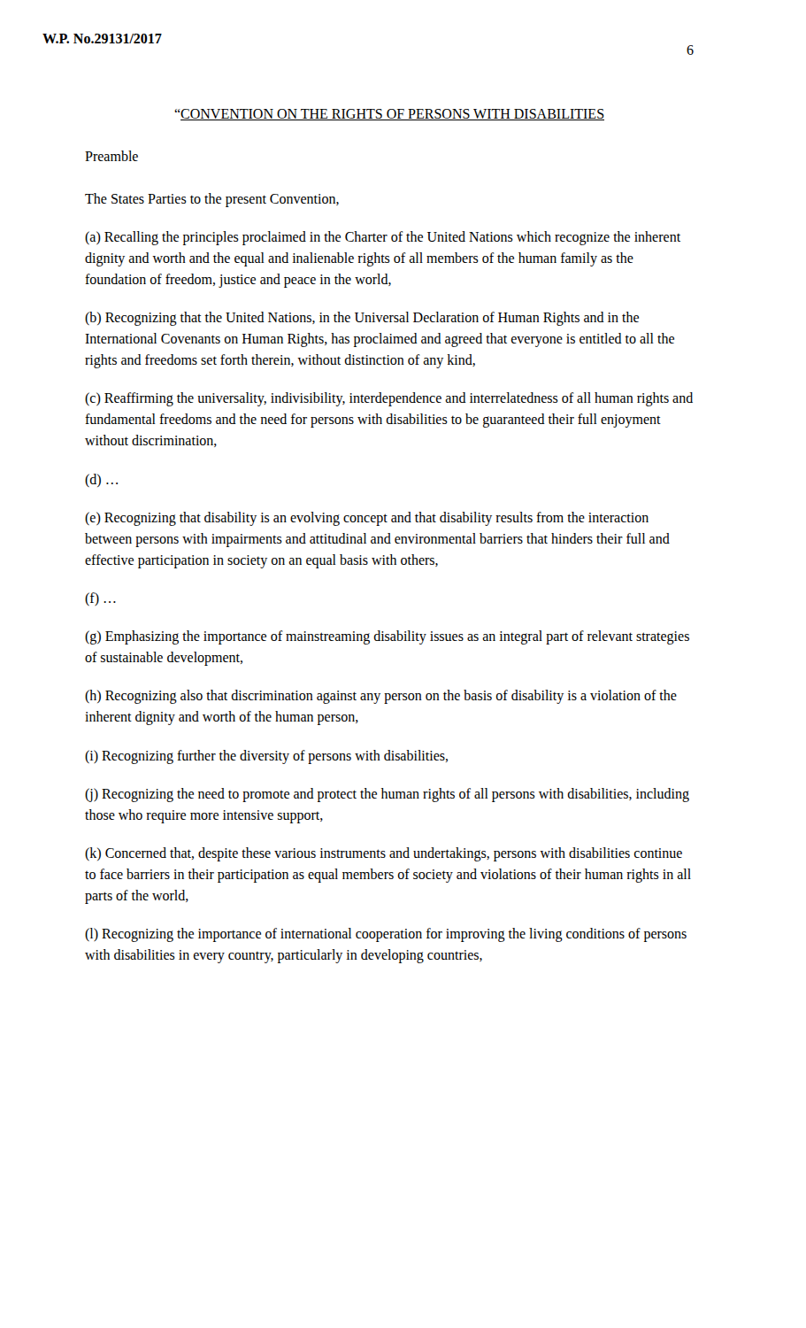W.P. No.29131/2017
6
“CONVENTION ON THE RIGHTS OF PERSONS WITH DISABILITIES
Preamble
The States Parties to the present Convention,
(a) Recalling the principles proclaimed in the Charter of the United Nations which recognize the inherent dignity and worth and the equal and inalienable rights of all members of the human family as the foundation of freedom, justice and peace in the world,
(b) Recognizing that the United Nations, in the Universal Declaration of Human Rights and in the International Covenants on Human Rights, has proclaimed and agreed that everyone is entitled to all the rights and freedoms set forth therein, without distinction of any kind,
(c) Reaffirming the universality, indivisibility, interdependence and interrelatedness of all human rights and fundamental freedoms and the need for persons with disabilities to be guaranteed their full enjoyment without discrimination,
(d) …
(e) Recognizing that disability is an evolving concept and that disability results from the interaction between persons with impairments and attitudinal and environmental barriers that hinders their full and effective participation in society on an equal basis with others,
(f) …
(g) Emphasizing the importance of mainstreaming disability issues as an integral part of relevant strategies of sustainable development,
(h) Recognizing also that discrimination against any person on the basis of disability is a violation of the inherent dignity and worth of the human person,
(i) Recognizing further the diversity of persons with disabilities,
(j) Recognizing the need to promote and protect the human rights of all persons with disabilities, including those who require more intensive support,
(k) Concerned that, despite these various instruments and undertakings, persons with disabilities continue to face barriers in their participation as equal members of society and violations of their human rights in all parts of the world,
(l) Recognizing the importance of international cooperation for improving the living conditions of persons with disabilities in every country, particularly in developing countries,